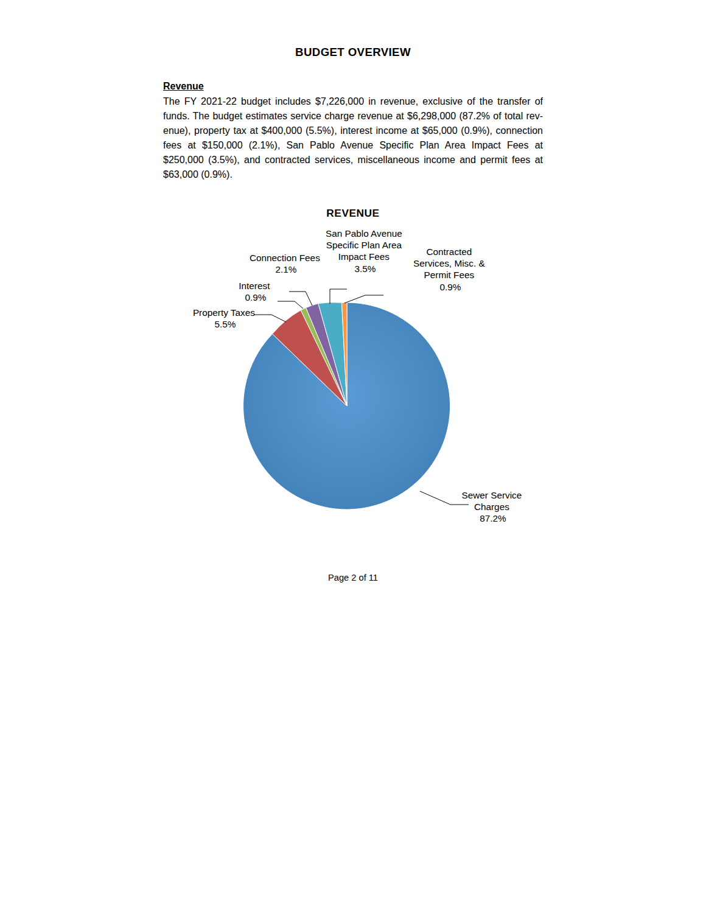BUDGET OVERVIEW
Revenue
The FY 2021-22 budget includes $7,226,000 in revenue, exclusive of the transfer of funds. The budget estimates service charge revenue at $6,298,000 (87.2% of total revenue), property tax at $400,000 (5.5%), interest income at $65,000 (0.9%), connection fees at $150,000 (2.1%), San Pablo Avenue Specific Plan Area Impact Fees at $250,000 (3.5%), and contracted services, miscellaneous income and permit fees at $63,000 (0.9%).
REVENUE
Pie: center (300,300) r=170. Start at 12 o'clock going clockwise. Slices (clockwise from top): Sewer 87.2%, Property 5.5%, Interest 0.9%, Connection 2.1%, SPA 3.5%, Contracted 0.9% Connection Fees 2.1% Interest 0.9% Property Taxes 5.5% San Pablo Avenue Specific Plan Area Impact Fees 3.5% Contracted Services, Misc. & Permit Fees 0.9% Sewer Service Charges 87.2%
Page 2 of 11